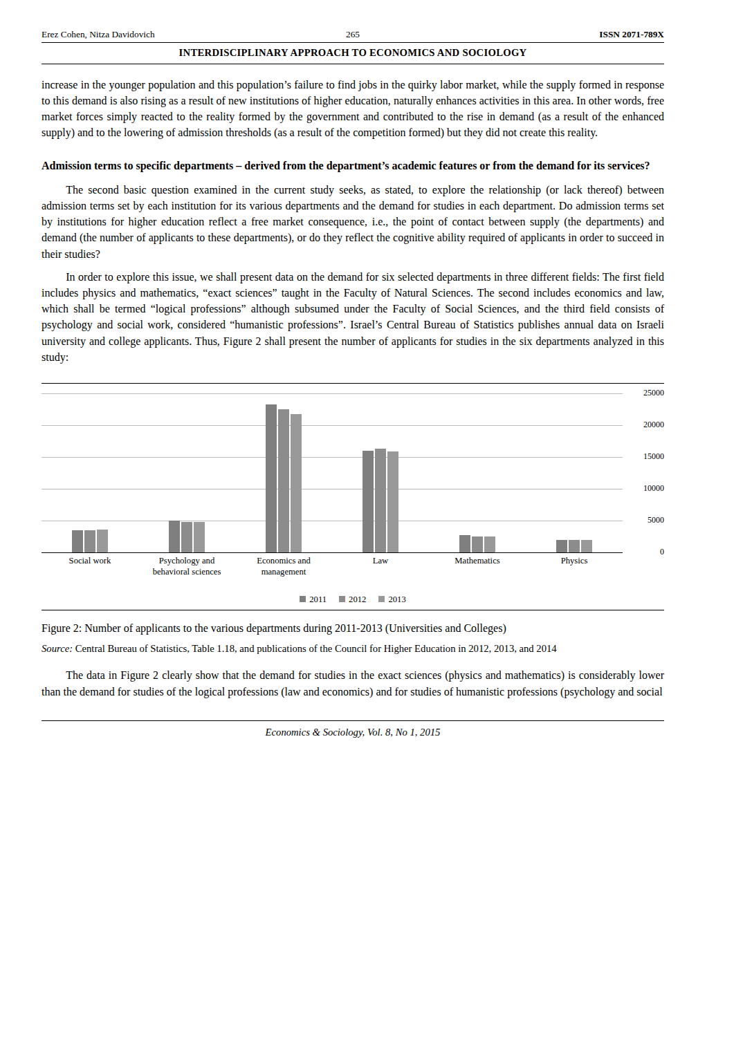Erez Cohen, Nitza Davidovich
265
ISSN 2071-789X
INTERDISCIPLINARY APPROACH TO ECONOMICS AND SOCIOLOGY
increase in the younger population and this population’s failure to find jobs in the quirky labor market, while the supply formed in response to this demand is also rising as a result of new institutions of higher education, naturally enhances activities in this area. In other words, free market forces simply reacted to the reality formed by the government and contributed to the rise in demand (as a result of the enhanced supply) and to the lowering of admission thresholds (as a result of the competition formed) but they did not create this reality.
Admission terms to specific departments – derived from the department’s academic features or from the demand for its services?
The second basic question examined in the current study seeks, as stated, to explore the relationship (or lack thereof) between admission terms set by each institution for its various departments and the demand for studies in each department. Do admission terms set by institutions for higher education reflect a free market consequence, i.e., the point of contact between supply (the departments) and demand (the number of applicants to these departments), or do they reflect the cognitive ability required of applicants in order to succeed in their studies?
In order to explore this issue, we shall present data on the demand for six selected departments in three different fields: The first field includes physics and mathematics, “exact sciences” taught in the Faculty of Natural Sciences. The second includes economics and law, which shall be termed “logical professions” although subsumed under the Faculty of Social Sciences, and the third field consists of psychology and social work, considered “humanistic professions”. Israel’s Central Bureau of Statistics publishes annual data on Israeli university and college applicants. Thus, Figure 2 shall present the number of applicants for studies in the six departments analyzed in this study:
25000
20000
15000
10000
5000
0
Social work
Psychology and behavioral sciences
Economics and management
Law
Mathematics
Physics
2011 2012 2013
Figure 2: Number of applicants to the various departments during 2011-2013 (Universities and Colleges)
Source: Central Bureau of Statistics, Table 1.18, and publications of the Council for Higher Education in 2012, 2013, and 2014
The data in Figure 2 clearly show that the demand for studies in the exact sciences (physics and mathematics) is considerably lower than the demand for studies of the logical professions (law and economics) and for studies of humanistic professions (psychology and social
Economics & Sociology, Vol. 8, No 1, 2015